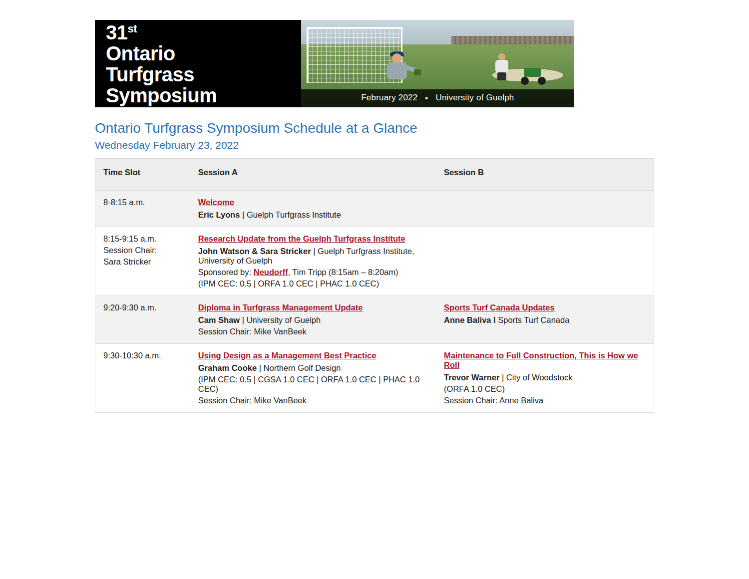31st
Ontario
Turfgrass
Symposium
February 2022 • University of Guelph
Ontario Turfgrass Symposium Schedule at a Glance
Wednesday February 23, 2022
| Time Slot | Session A | Session B |
| --- | --- | --- |
| 8-8:15 a.m. | Welcome Eric Lyons / Guelph Turfgrass Institute | |
| 8:15-9:15 a.m. Session Chair: Sara Stricker | Research Update from the Guelph Turfgrass Institute John Watson & Sara Stricker / Guelph Turfgrass Institute, University of Guelph Sponsored by: Neudorff , Tim Tripp (8:15am – 8:20am) (IPM CEC: 0.5 / ORFA 1.0 CEC / PHAC 1.0 CEC) | |
| 9:20-9:30 a.m. | Diploma in Turfgrass Management Update Cam Shaw / University of Guelph Session Chair: Mike VanBeek | Sports Turf Canada Updates Anne Baliva l Sports Turf Canada |
| 9:30-10:30 a.m. | Using Design as a Management Best Practice Graham Cooke / Northern Golf Design (IPM CEC: 0.5 / CGSA 1.0 CEC / ORFA 1.0 CEC / PHAC 1.0 CEC) Session Chair: Mike VanBeek | Maintenance to Full Construction, This is How we Roll Trevor Warner / City of Woodstock (ORFA 1.0 CEC) Session Chair: Anne Baliva |